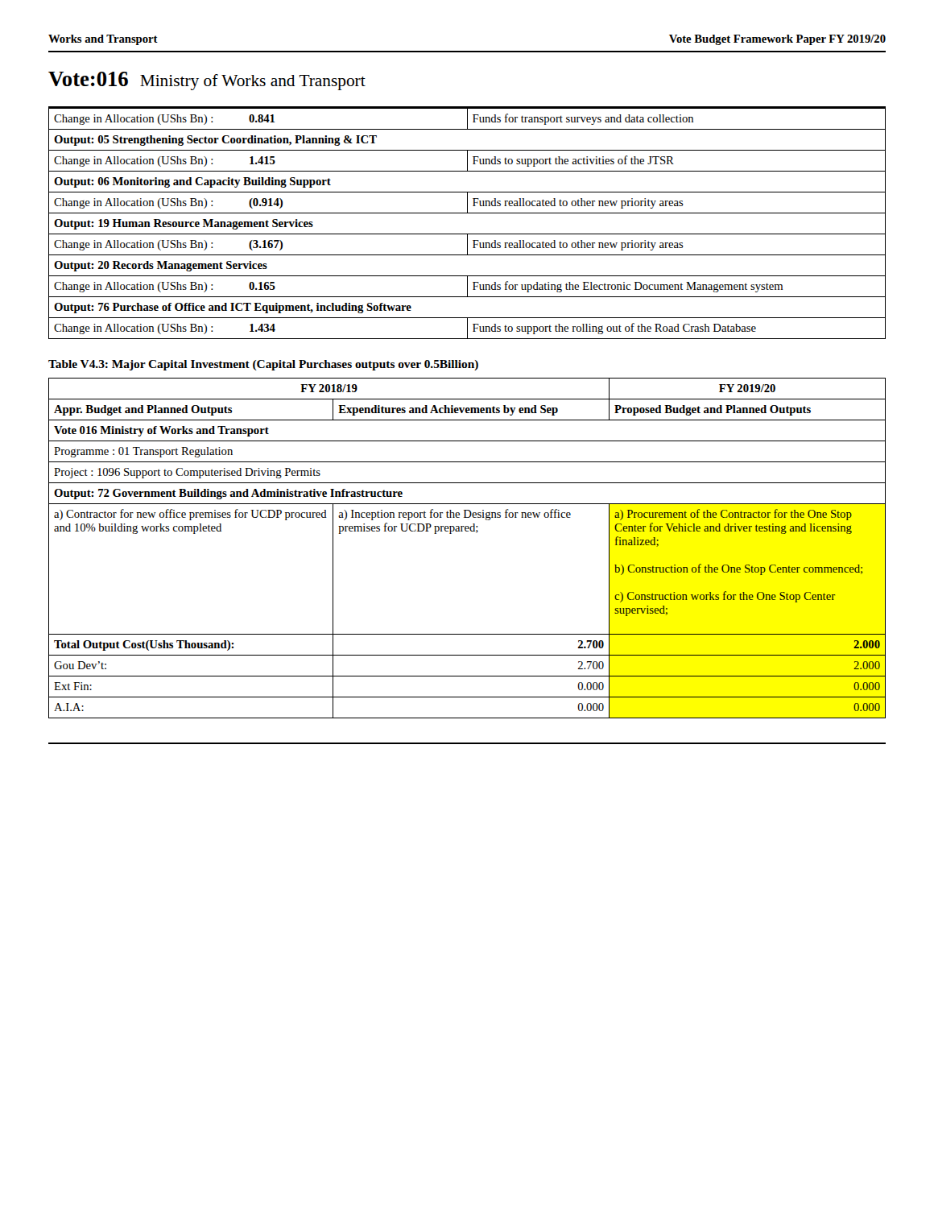Works and Transport Vote Budget Framework Paper FY 2019/20
Vote:016 Ministry of Works and Transport
| Change in Allocation (UShs Bn) : 0.841 | Funds for transport surveys and data collection |
| Output: 05 Strengthening Sector Coordination, Planning & ICT |
| Change in Allocation (UShs Bn) : 1.415 | Funds to support the activities of the JTSR |
| Output: 06 Monitoring and Capacity Building Support |
| Change in Allocation (UShs Bn) : (0.914) | Funds reallocated to other new priority areas |
| Output: 19 Human Resource Management Services |
| Change in Allocation (UShs Bn) : (3.167) | Funds reallocated to other new priority areas |
| Output: 20 Records Management Services |
| Change in Allocation (UShs Bn) : 0.165 | Funds for updating the Electronic Document Management system |
| Output: 76 Purchase of Office and ICT Equipment, including Software |
| Change in Allocation (UShs Bn) : 1.434 | Funds to support the rolling out of the Road Crash Database |
Table V4.3: Major Capital Investment (Capital Purchases outputs over 0.5Billion)
| FY 2018/19 | FY 2019/20 |
| Appr. Budget and Planned Outputs | Expenditures and Achievements by end Sep | Proposed Budget and Planned Outputs |
| Vote 016 Ministry of Works and Transport |
| Programme : 01 Transport Regulation |
| Project : 1096 Support to Computerised Driving Permits |
| Output: 72 Government Buildings and Administrative Infrastructure |
| a) Contractor for new office premises for UCDP procured and 10% building works completed | a) Inception report for the Designs for new office premises for UCDP prepared; | a) Procurement of the Contractor for the One Stop Center for Vehicle and driver testing and licensing finalized; b) Construction of the One Stop Center commenced; c) Construction works for the One Stop Center supervised; |
| Total Output Cost(Ushs Thousand): | 2.700 | 2.000 |
| Gou Dev’t: | 2.700 | 2.000 |
| Ext Fin: | 0.000 | 0.000 |
| A.I.A: | 0.000 | 0.000 |